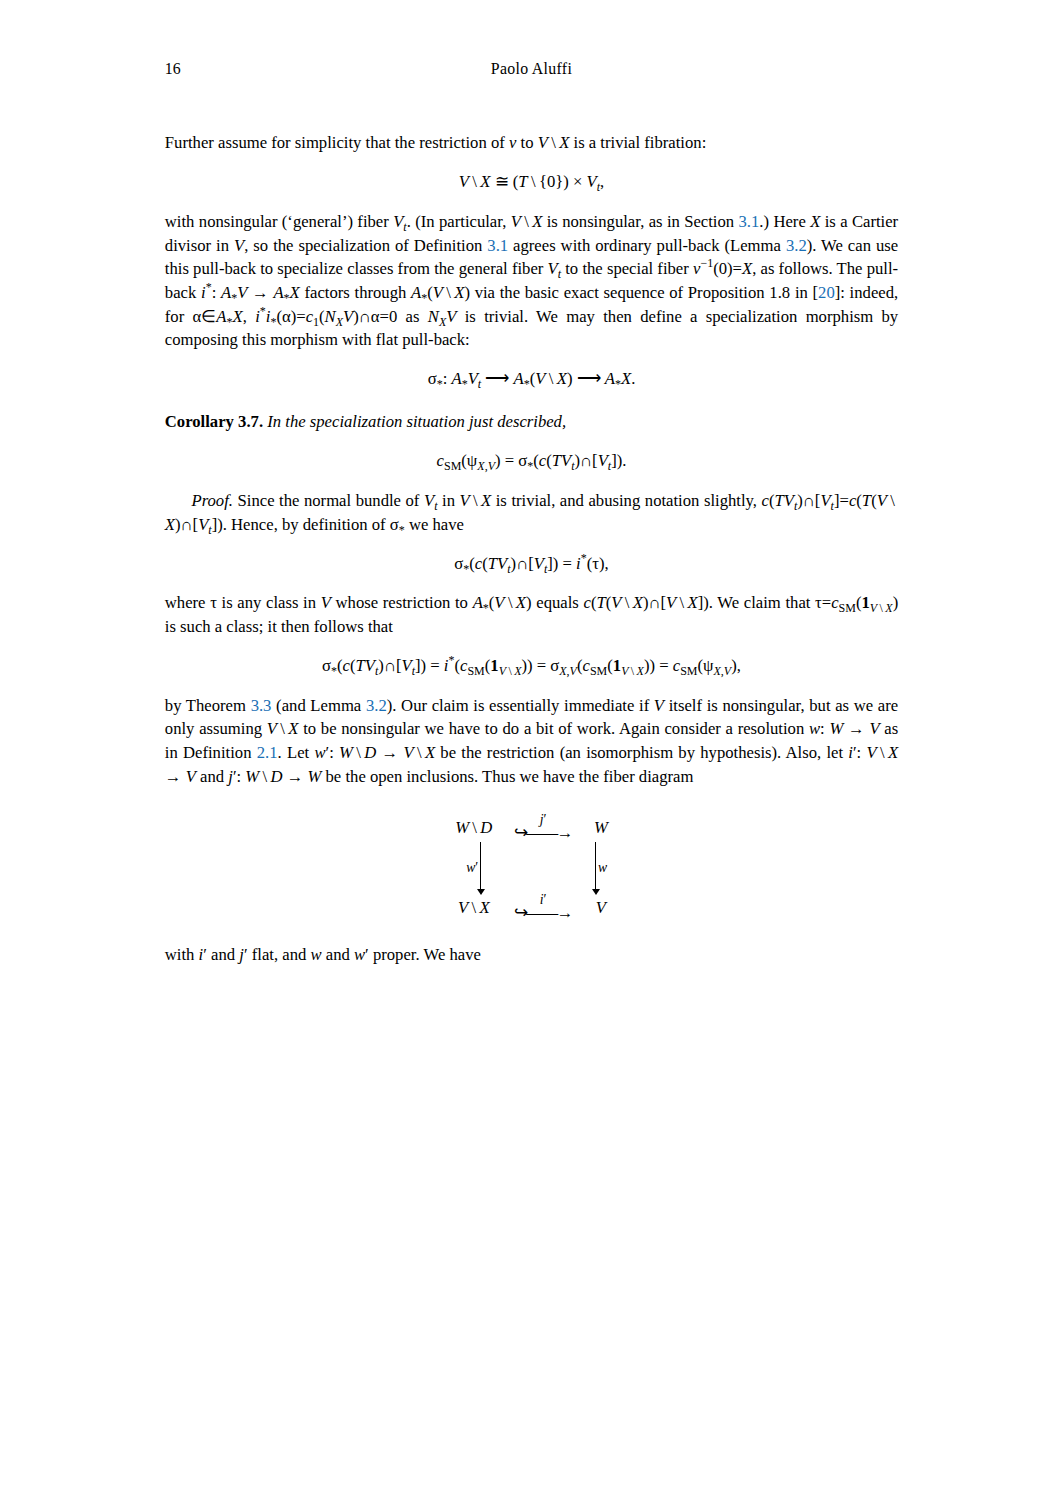16 Paolo Aluffi
Further assume for simplicity that the restriction of v to V \ X is a trivial fibration:
V \ X ≅ (T \ {0}) × Vt,
with nonsingular (‘general’) fiber Vt. (In particular, V \ X is nonsingular, as in Section 3.1.) Here X is a Cartier divisor in V, so the specialization of Definition 3.1 agrees with ordinary pull-back (Lemma 3.2). We can use this pull-back to specialize classes from the general fiber Vt to the special fiber v−1(0)=X, as follows. The pull-back i*: A*V → A*X factors through A*(V \ X) via the basic exact sequence of Proposition 1.8 in [20]: indeed, for α∈A*X, i*i*(α)=c1(NXV)∩α=0 as NXV is trivial. We may then define a specialization morphism by composing this morphism with flat pull-back:
σ*: A*Vt ⟶ A*(V \ X) ⟶ A*X.
Corollary 3.7. In the specialization situation just described,
cSM(ψX,V) = σ*(c(TVt)∩[Vt]).
Proof. Since the normal bundle of Vt in V \ X is trivial, and abusing notation slightly, c(TVt)∩[Vt]=c(T(V \ X)∩[Vt]). Hence, by definition of σ* we have
σ*(c(TVt)∩[Vt]) = i*(τ),
where τ is any class in V whose restriction to A*(V \ X) equals c(T(V \ X)∩[V \ X]). We claim that τ=cSM(1V \ X) is such a class; it then follows that
σ*(c(TVt)∩[Vt]) = i*(cSM(1V \ X)) = σX,V(cSM(1V \ X)) = cSM(ψX,V),
by Theorem 3.3 (and Lemma 3.2). Our claim is essentially immediate if V itself is nonsingular, but as we are only assuming V \ X to be nonsingular we have to do a bit of work. Again consider a resolution w: W → V as in Definition 2.1. Let w′: W \ D → V \ X be the restriction (an isomorphism by hypothesis). Also, let i′: V \ X → V and j′: W \ D → W be the open inclusions. Thus we have the fiber diagram
| W \ D | j ′ ↪ ——→ | W |
| w ′ | | w |
| V \ X | i ′ ↪ ——→ | V |
with i′ and j′ flat, and w and w′ proper. We have